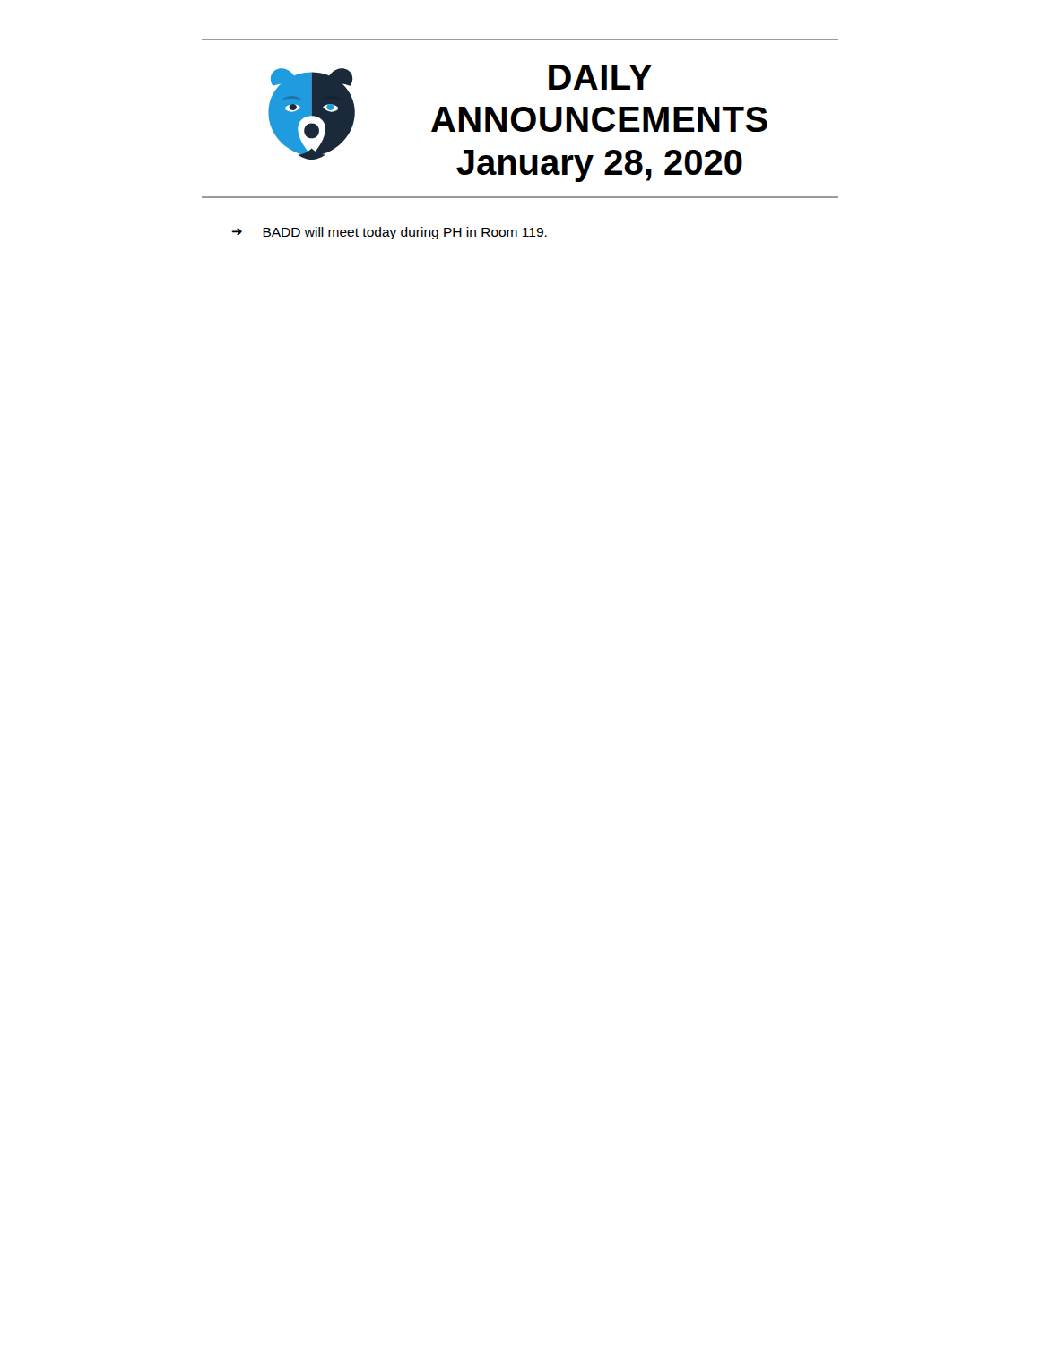DAILY
ANNOUNCEMENTS
January 28, 2020
BADD will meet today during PH in Room 119.